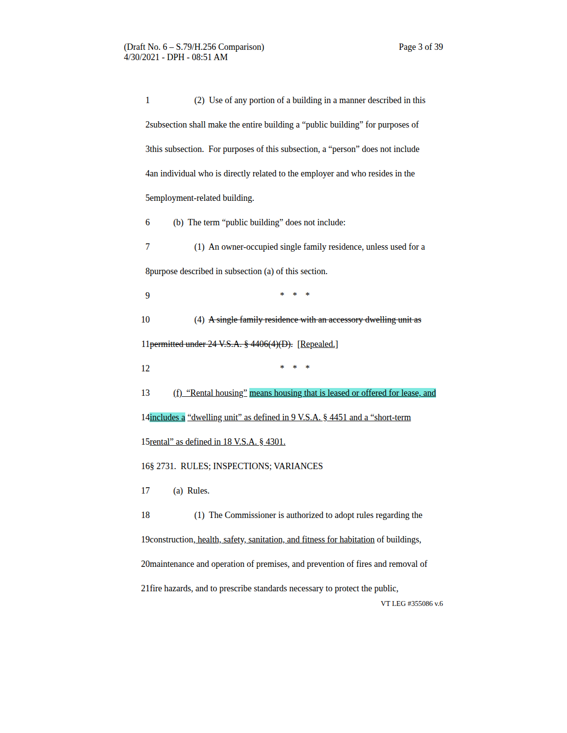(Draft No. 6 – S.79/H.256 Comparison)
4/30/2021 - DPH - 08:51 AM
Page 3 of 39
| 1 | (2) Use of any portion of a building in a manner described in this |
| 2 | subsection shall make the entire building a “public building” for purposes of |
| 3 | this subsection. For purposes of this subsection, a “person” does not include |
| 4 | an individual who is directly related to the employer and who resides in the |
| 5 | employment-related building. |
| 6 | (b) The term “public building” does not include: |
| 7 | (1) An owner-occupied single family residence, unless used for a |
| 8 | purpose described in subsection (a) of this section. |
| 9 | * * * |
| 10 | (4) A single family residence with an accessory dwelling unit as |
| 11 | permitted under 24 V.S.A. § 4406(4)(D). [Repealed.] |
| 12 | * * * |
| 13 | (f) “Rental housing” means housing that is leased or offered for lease, and |
| 14 | includes a “dwelling unit” as defined in 9 V.S.A. § 4451 and a “short-term |
| 15 | rental” as defined in 18 V.S.A. § 4301. |
| 16 | § 2731. RULES; INSPECTIONS; VARIANCES |
| 17 | (a) Rules. |
| 18 | (1) The Commissioner is authorized to adopt rules regarding the |
| 19 | construction , health, safety, sanitation, and fitness for habitation of buildings, |
| 20 | maintenance and operation of premises, and prevention of fires and removal of |
| 21 | fire hazards, and to prescribe standards necessary to protect the public, |
VT LEG #355086 v.6